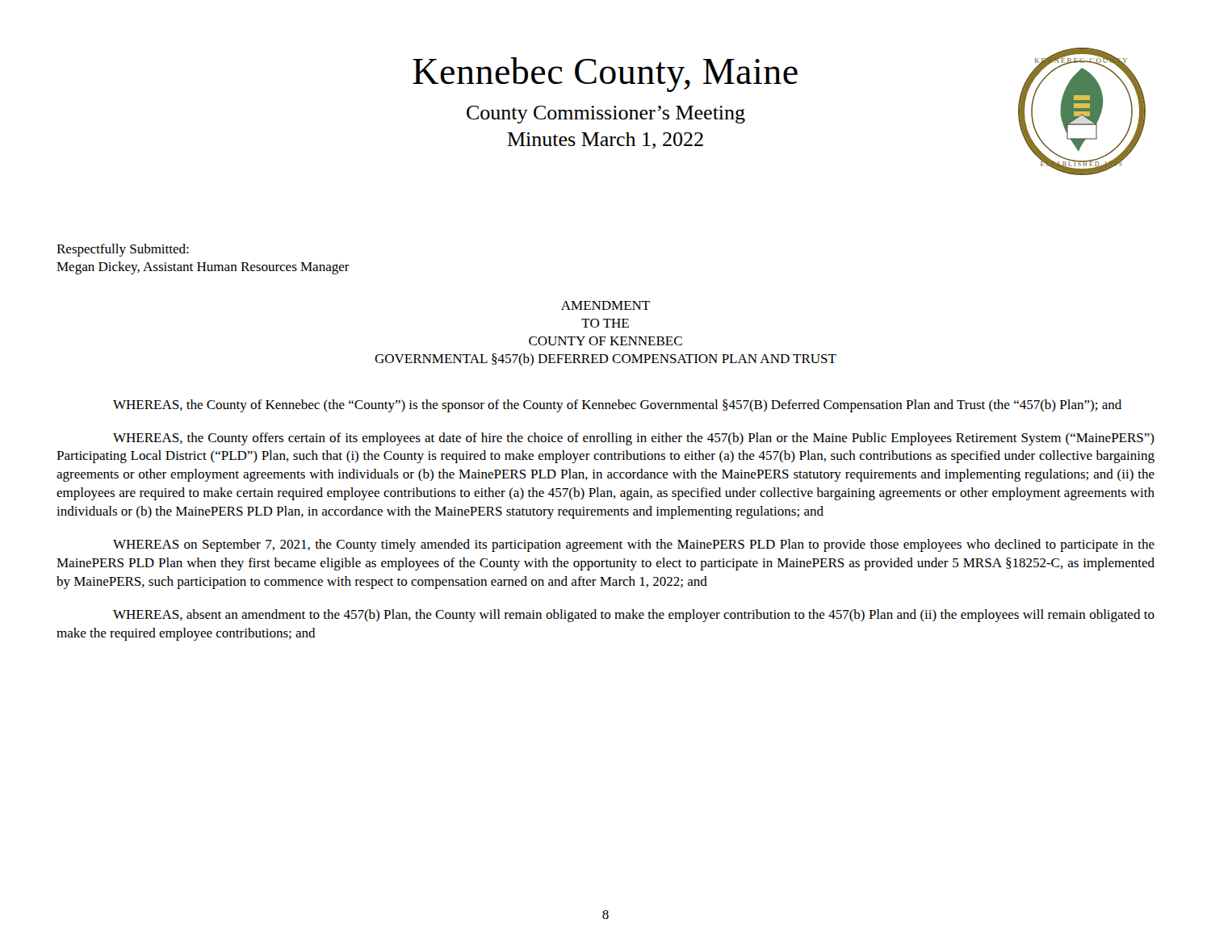KENNEBEC COUNTY ESTABLISHED 1799
Kennebec County, Maine
County Commissioner’s Meeting
Minutes March 1, 2022
Respectfully Submitted:
Megan Dickey, Assistant Human Resources Manager
AMENDMENT
TO THE
COUNTY OF KENNEBEC
GOVERNMENTAL §457(b) DEFERRED COMPENSATION PLAN AND TRUST
WHEREAS, the County of Kennebec (the “County”) is the sponsor of the County of Kennebec Governmental §457(B) Deferred Compensation Plan and Trust (the “457(b) Plan”); and
WHEREAS, the County offers certain of its employees at date of hire the choice of enrolling in either the 457(b) Plan or the Maine Public Employees Retirement System (“MainePERS”) Participating Local District (“PLD”) Plan, such that (i) the County is required to make employer contributions to either (a) the 457(b) Plan, such contributions as specified under collective bargaining agreements or other employment agreements with individuals or (b) the MainePERS PLD Plan, in accordance with the MainePERS statutory requirements and implementing regulations; and (ii) the employees are required to make certain required employee contributions to either (a) the 457(b) Plan, again, as specified under collective bargaining agreements or other employment agreements with individuals or (b) the MainePERS PLD Plan, in accordance with the MainePERS statutory requirements and implementing regulations; and
WHEREAS on September 7, 2021, the County timely amended its participation agreement with the MainePERS PLD Plan to provide those employees who declined to participate in the MainePERS PLD Plan when they first became eligible as employees of the County with the opportunity to elect to participate in MainePERS as provided under 5 MRSA §18252-C, as implemented by MainePERS, such participation to commence with respect to compensation earned on and after March 1, 2022; and
WHEREAS, absent an amendment to the 457(b) Plan, the County will remain obligated to make the employer contribution to the 457(b) Plan and (ii) the employees will remain obligated to make the required employee contributions; and
8